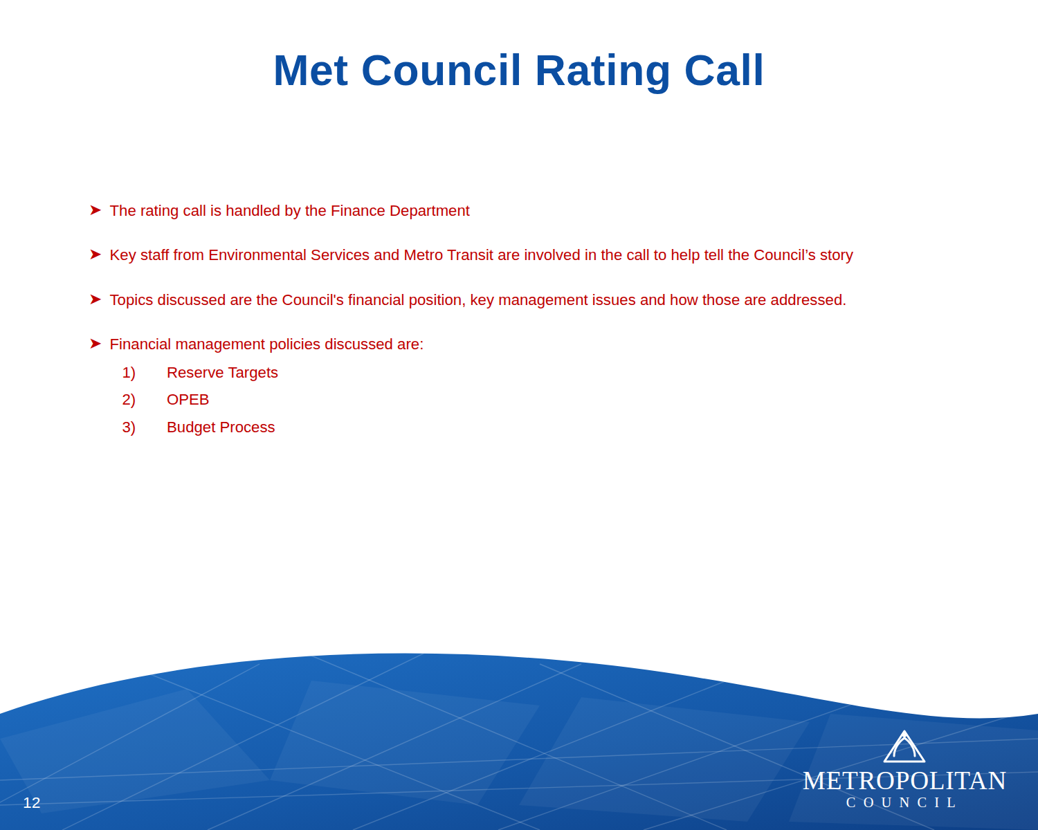Met Council Rating Call
➤ The rating call is handled by the Finance Department
➤ Key staff from Environmental Services and Metro Transit are involved in the call to help tell the Council’s story
➤ Topics discussed are the Council's financial position, key management issues and how those are addressed.
➤ Financial management policies discussed are:
1) Reserve Targets
2) OPEB
3) Budget Process
12
METROPOLITAN
COUNCIL